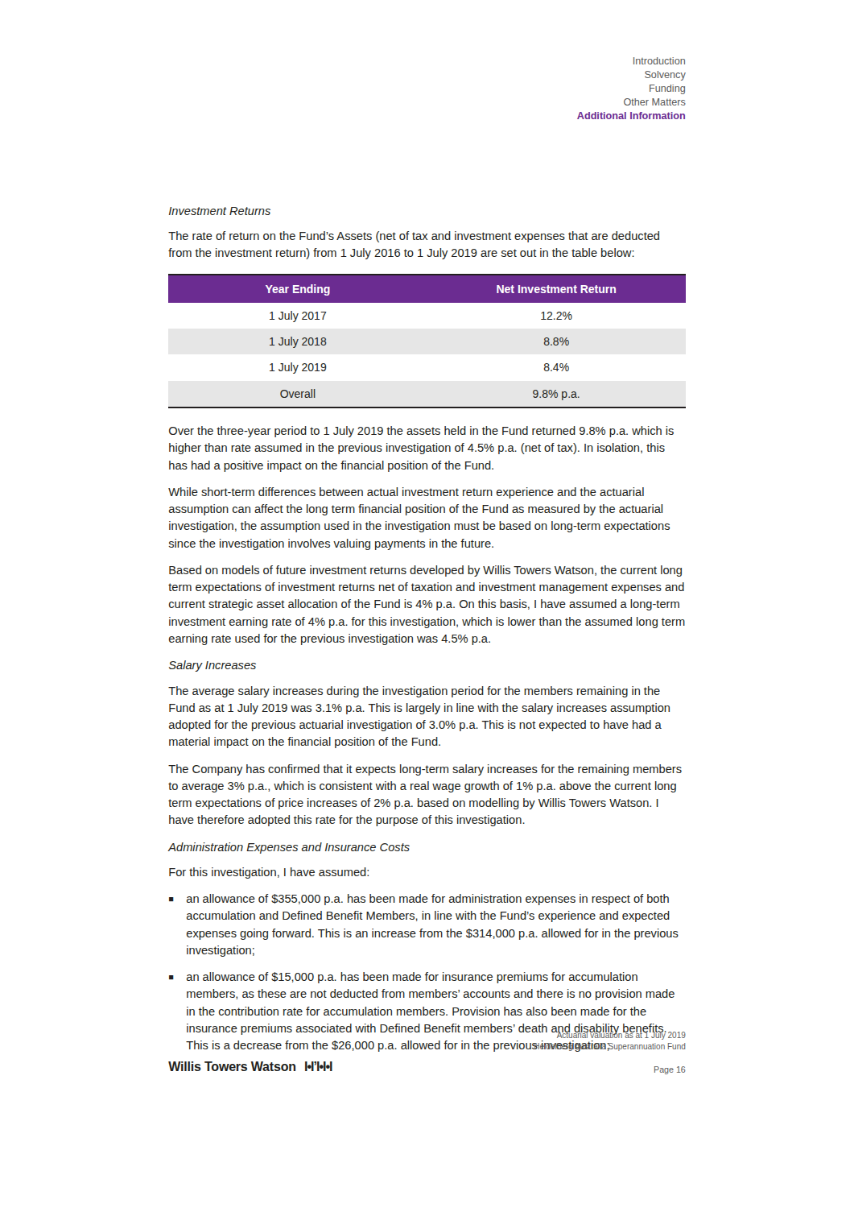Introduction
Solvency
Funding
Other Matters
Additional Information
Investment Returns
The rate of return on the Fund’s Assets (net of tax and investment expenses that are deducted from the investment return) from 1 July 2016 to 1 July 2019 are set out in the table below:
| Year Ending | Net Investment Return |
| --- | --- |
| 1 July 2017 | 12.2% |
| 1 July 2018 | 8.8% |
| 1 July 2019 | 8.4% |
| Overall | 9.8% p.a. |
Over the three-year period to 1 July 2019 the assets held in the Fund returned 9.8% p.a. which is higher than rate assumed in the previous investigation of 4.5% p.a. (net of tax). In isolation, this has had a positive impact on the financial position of the Fund.
While short-term differences between actual investment return experience and the actuarial assumption can affect the long term financial position of the Fund as measured by the actuarial investigation, the assumption used in the investigation must be based on long-term expectations since the investigation involves valuing payments in the future.
Based on models of future investment returns developed by Willis Towers Watson, the current long term expectations of investment returns net of taxation and investment management expenses and current strategic asset allocation of the Fund is 4% p.a. On this basis, I have assumed a long-term investment earning rate of 4% p.a. for this investigation, which is lower than the assumed long term earning rate used for the previous investigation was 4.5% p.a.
Salary Increases
The average salary increases during the investigation period for the members remaining in the Fund as at 1 July 2019 was 3.1% p.a. This is largely in line with the salary increases assumption adopted for the previous actuarial investigation of 3.0% p.a. This is not expected to have had a material impact on the financial position of the Fund.
The Company has confirmed that it expects long-term salary increases for the remaining members to average 3% p.a., which is consistent with a real wage growth of 1% p.a. above the current long term expectations of price increases of 2% p.a. based on modelling by Willis Towers Watson. I have therefore adopted this rate for the purpose of this investigation.
Administration Expenses and Insurance Costs
For this investigation, I have assumed:
an allowance of $355,000 p.a. has been made for administration expenses in respect of both accumulation and Defined Benefit Members, in line with the Fund’s experience and expected expenses going forward. This is an increase from the $314,000 p.a. allowed for in the previous investigation;
an allowance of $15,000 p.a. has been made for insurance premiums for accumulation members, as these are not deducted from members’ accounts and there is no provision made in the contribution rate for accumulation members. Provision has also been made for the insurance premiums associated with Defined Benefit members’ death and disability benefits. This is a decrease from the $26,000 p.a. allowed for in the previous investigation;
Actuarial valuation as at 1 July 2019
Heidelberg Australia Superannuation Fund
Willis Towers Watson I•I’I•I•I
Page 16